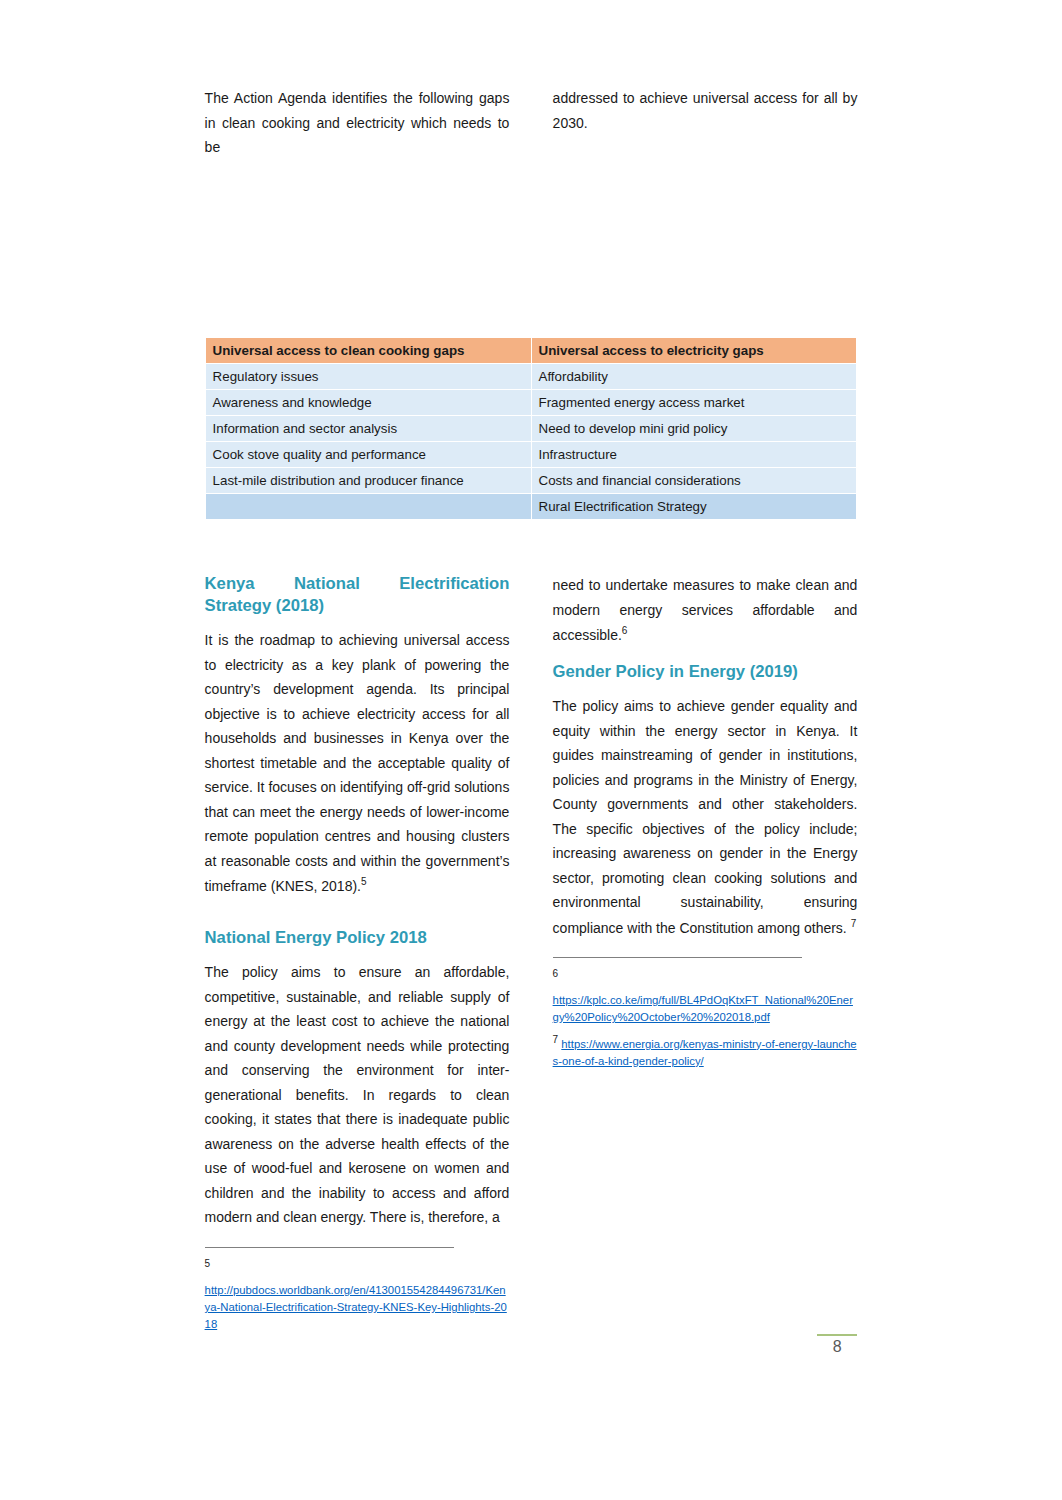The Action Agenda identifies the following gaps in clean cooking and electricity which needs to be
addressed to achieve universal access for all by 2030.
| Universal access to clean cooking gaps | Universal access to electricity gaps |
| --- | --- |
| Regulatory issues | Affordability |
| Awareness and knowledge | Fragmented energy access market |
| Information and sector analysis | Need to develop mini grid policy |
| Cook stove quality and performance | Infrastructure |
| Last-mile distribution and producer finance | Costs and financial considerations |
| | Rural Electrification Strategy |
Kenya National Electrification Strategy (2018)
It is the roadmap to achieving universal access to electricity as a key plank of powering the country’s development agenda. Its principal objective is to achieve electricity access for all households and businesses in Kenya over the shortest timetable and the acceptable quality of service. It focuses on identifying off-grid solutions that can meet the energy needs of lower-income remote population centres and housing clusters at reasonable costs and within the government’s timeframe (KNES, 2018).5
National Energy Policy 2018
The policy aims to ensure an affordable, competitive, sustainable, and reliable supply of energy at the least cost to achieve the national and county development needs while protecting and conserving the environment for inter-generational benefits. In regards to clean cooking, it states that there is inadequate public awareness on the adverse health effects of the use of wood-fuel and kerosene on women and children and the inability to access and afford modern and clean energy. There is, therefore, a
5
http://pubdocs.worldbank.org/en/413001554284496731/Kenya-National-Electrification-Strategy-KNES-Key-Highlights-2018
need to undertake measures to make clean and modern energy services affordable and accessible.6
Gender Policy in Energy (2019)
The policy aims to achieve gender equality and equity within the energy sector in Kenya. It guides mainstreaming of gender in institutions, policies and programs in the Ministry of Energy, County governments and other stakeholders. The specific objectives of the policy include; increasing awareness on gender in the Energy sector, promoting clean cooking solutions and environmental sustainability, ensuring compliance with the Constitution among others. 7
6
https://kplc.co.ke/img/full/BL4PdOqKtxFT_National%20Energy%20Policy%20October%20%202018.pdf
7 https://www.energia.org/kenyas-ministry-of-energy-launches-one-of-a-kind-gender-policy/
8